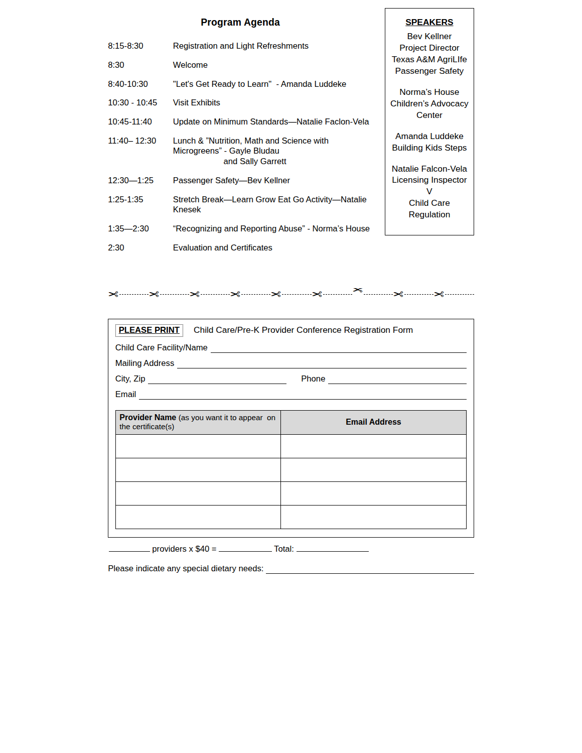Program Agenda
| 8:15-8:30 | Registration and Light Refreshments |
| 8:30 | Welcome |
| 8:40-10:30 | "Let's Get Ready to Learn" - Amanda Luddeke |
| 10:30 - 10:45 | Visit Exhibits |
| 10:45-11:40 | Update on Minimum Standards—Natalie Faclon-Vela |
| 11:40– 12:30 | Lunch & ”Nutrition, Math and Science with Microgreens” - Gayle Bludau and Sally Garrett |
| 12:30—1:25 | Passenger Safety—Bev Kellner |
| 1:25-1:35 | Stretch Break—Learn Grow Eat Go Activity—Natalie Knesek |
| 1:35—2:30 | “Recognizing and Reporting Abuse” - Norma’s House |
| 2:30 | Evaluation and Certificates |
SPEAKERS
Bev Kellner
Project Director
Texas A&M AgriLIfe
Passenger Safety
Norma’s House
Children’s Advocacy
Center
Amanda Luddeke
Building Kids Steps
Natalie Falcon-Vela
Licensing Inspector V
Child Care Regulation
✂ ✂ ✂ ✂ ✂ ✂ ✂ ✂ ✂
PLEASE PRINT Child Care/Pre-K Provider Conference Registration Form
Child Care Facility/Name
Mailing Address
City, Zip Phone
Email
| Provider Name (as you want it to appear on the certificate(s) | Email Address |
| --- | --- |
providers x $40 = Total:
Please indicate any special dietary needs: